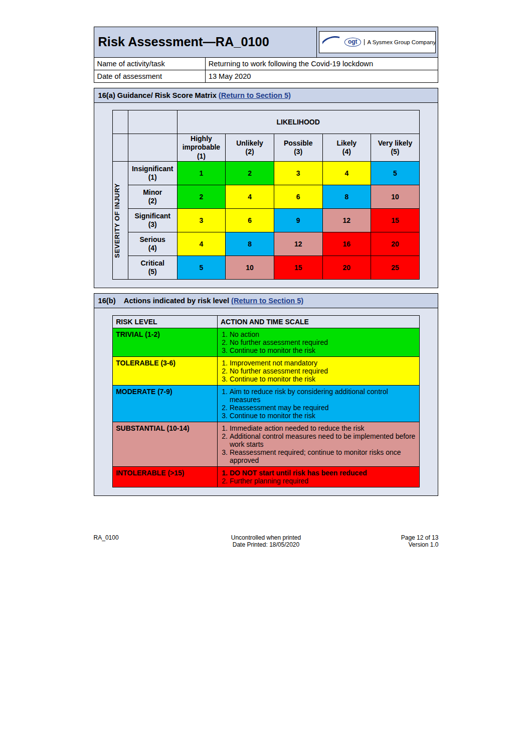| Risk Assessment—RA_0100 | ogt A Sysmex Group Company |
| Name of activity/task | Returning to work following the Covid-19 lockdown |
| Date of assessment | 13 May 2020 |
16(a) Guidance/ Risk Score Matrix (Return to Section 5)
| | | LIKELIHOOD |
| | | Highly improbable (1) | Unlikely (2) | Possible (3) | Likely (4) | Very likely (5) |
| SEVERITY OF INJURY | Insignificant (1) | 1 | 2 | 3 | 4 | 5 |
| Minor (2) | 2 | 4 | 6 | 8 | 10 |
| Significant (3) | 3 | 6 | 9 | 12 | 15 |
| Serious (4) | 4 | 8 | 12 | 16 | 20 |
| Critical (5) | 5 | 10 | 15 | 20 | 25 |
16(b) Actions indicated by risk level (Return to Section 5)
| RISK LEVEL | ACTION AND TIME SCALE |
| --- | --- |
| TRIVIAL (1-2) | No action No further assessment required Continue to monitor the risk |
| TOLERABLE (3-6) | Improvement not mandatory No further assessment required Continue to monitor the risk |
| MODERATE (7-9) | Aim to reduce risk by considering additional control measures Reassessment may be required Continue to monitor the risk |
| SUBSTANTIAL (10-14) | Immediate action needed to reduce the risk Additional control measures need to be implemented before work starts Reassessment required; continue to monitor risks once approved |
| INTOLERABLE (>15) | DO NOT start until risk has been reduced Further planning required |
| RA_0100 | Uncontrolled when printed Date Printed: 18/05/2020 | Page 12 of 13 Version 1.0 |